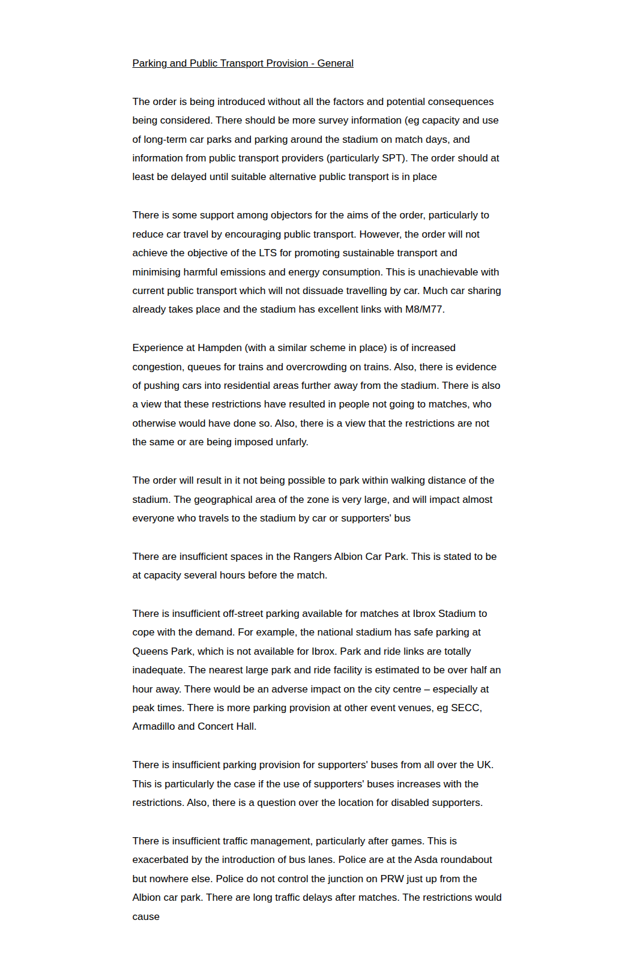Parking and Public Transport Provision - General
The order is being introduced without all the factors and potential consequences being considered. There should be more survey information (eg capacity and use of long-term car parks and parking around the stadium on match days, and information from public transport providers (particularly SPT). The order should at least be delayed until suitable alternative public transport is in place
There is some support among objectors for the aims of the order, particularly to reduce car travel by encouraging public transport. However, the order will not achieve the objective of the LTS for promoting sustainable transport and minimising harmful emissions and energy consumption. This is unachievable with current public transport which will not dissuade travelling by car. Much car sharing already takes place and the stadium has excellent links with M8/M77.
Experience at Hampden (with a similar scheme in place) is of increased congestion, queues for trains and overcrowding on trains. Also, there is evidence of pushing cars into residential areas further away from the stadium. There is also a view that these restrictions have resulted in people not going to matches, who otherwise would have done so. Also, there is a view that the restrictions are not the same or are being imposed unfarly.
The order will result in it not being possible to park within walking distance of the stadium. The geographical area of the zone is very large, and will impact almost everyone who travels to the stadium by car or supporters' bus
There are insufficient spaces in the Rangers Albion Car Park. This is stated to be at capacity several hours before the match.
There is insufficient off-street parking available for matches at Ibrox Stadium to cope with the demand. For example, the national stadium has safe parking at Queens Park, which is not available for Ibrox. Park and ride links are totally inadequate. The nearest large park and ride facility is estimated to be over half an hour away. There would be an adverse impact on the city centre – especially at peak times. There is more parking provision at other event venues, eg SECC, Armadillo and Concert Hall.
There is insufficient parking provision for supporters' buses from all over the UK. This is particularly the case if the use of supporters' buses increases with the restrictions. Also, there is a question over the location for disabled supporters.
There is insufficient traffic management, particularly after games. This is exacerbated by the introduction of bus lanes. Police are at the Asda roundabout but nowhere else. Police do not control the junction on PRW just up from the Albion car park. There are long traffic delays after matches. The restrictions would cause